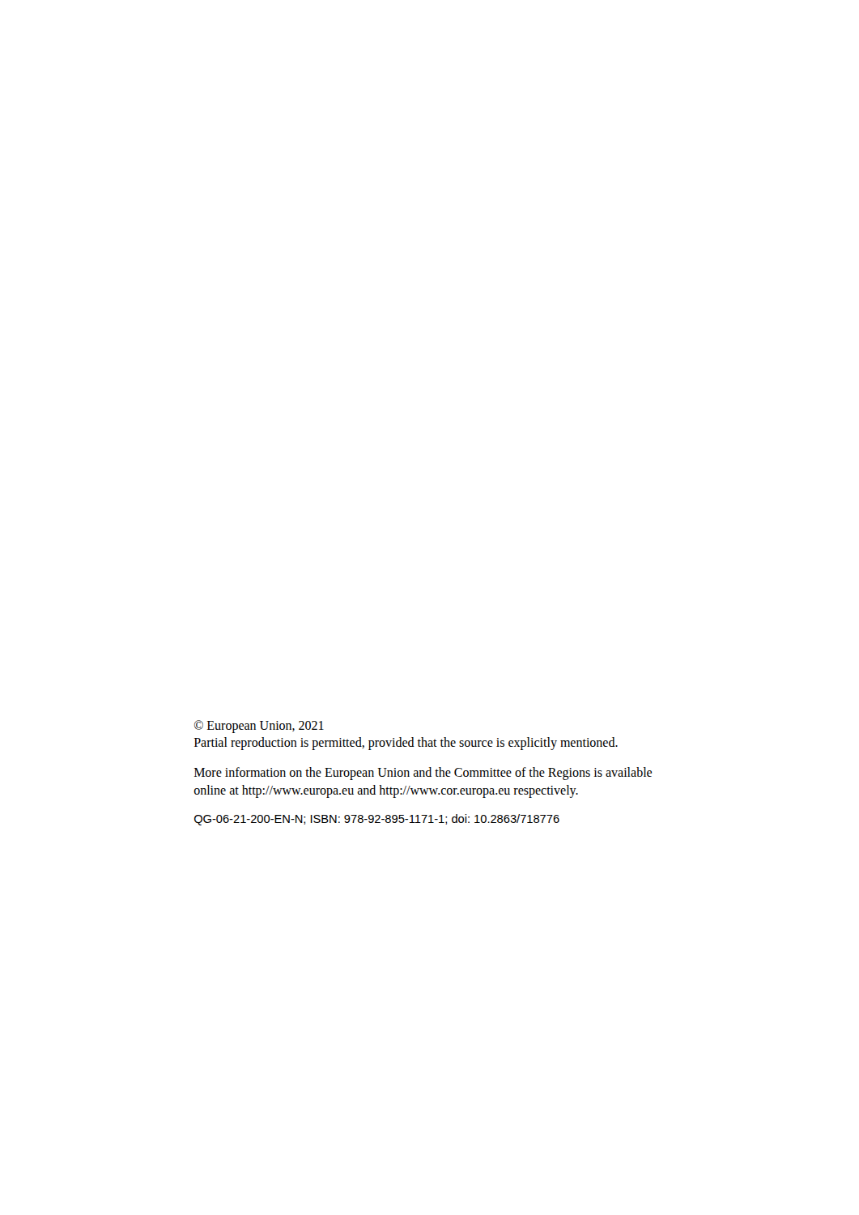© European Union, 2021
Partial reproduction is permitted, provided that the source is explicitly mentioned.
More information on the European Union and the Committee of the Regions is available online at http://www.europa.eu and http://www.cor.europa.eu respectively.
QG-06-21-200-EN-N; ISBN: 978-92-895-1171-1; doi: 10.2863/718776